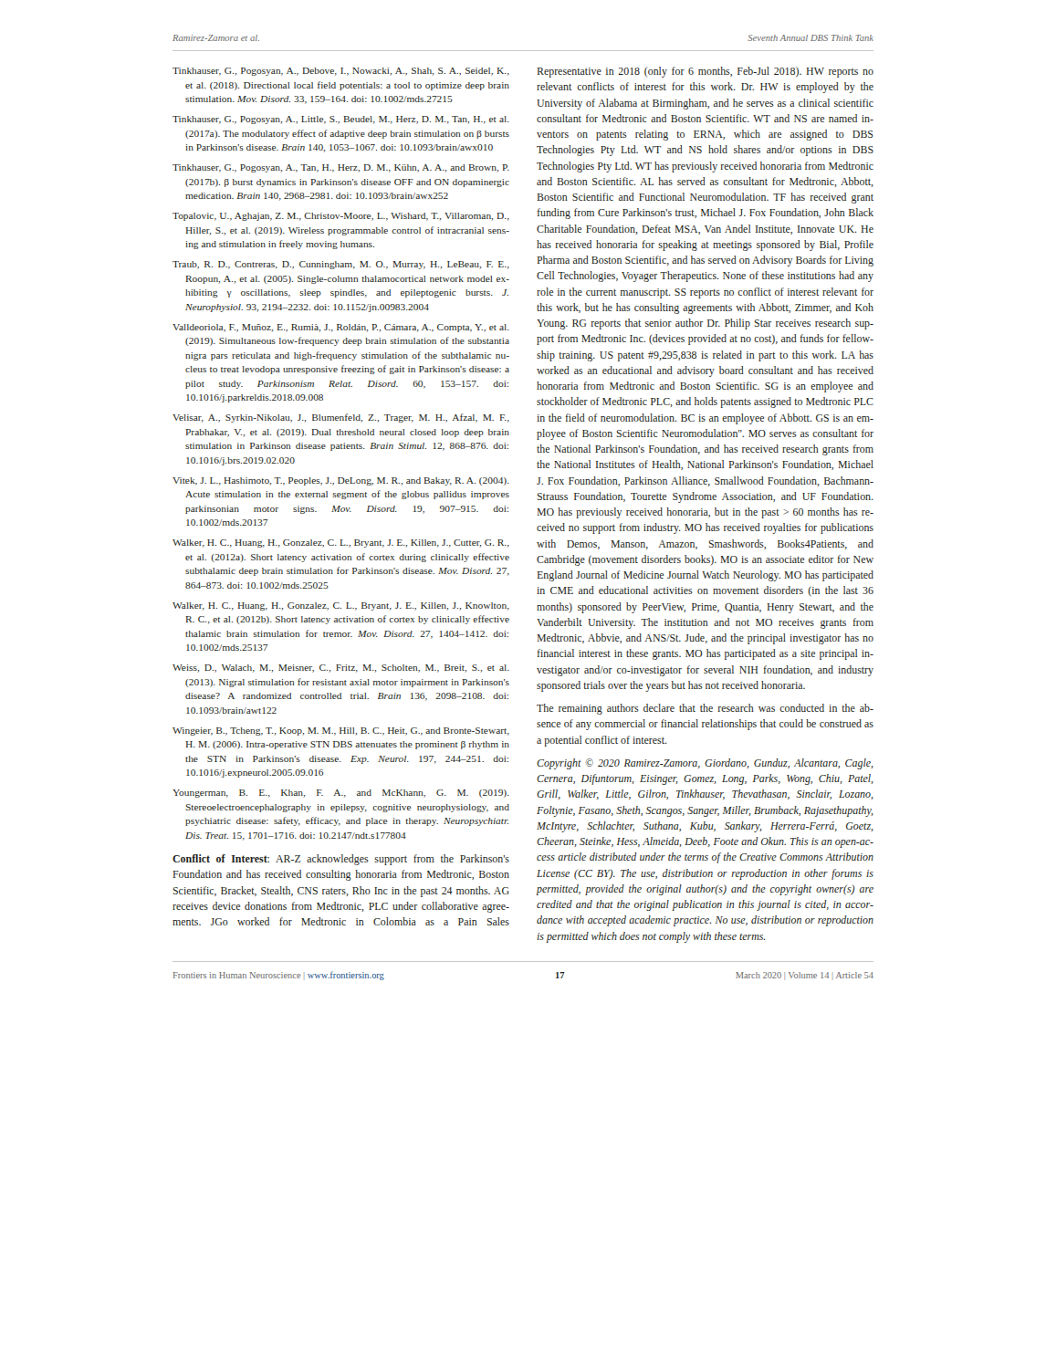Ramirez-Zamora et al.
Seventh Annual DBS Think Tank
Tinkhauser, G., Pogosyan, A., Debove, I., Nowacki, A., Shah, S. A., Seidel, K., et al. (2018). Directional local field potentials: a tool to optimize deep brain stimulation. Mov. Disord. 33, 159–164. doi: 10.1002/mds.27215
Tinkhauser, G., Pogosyan, A., Little, S., Beudel, M., Herz, D. M., Tan, H., et al. (2017a). The modulatory effect of adaptive deep brain stimulation on β bursts in Parkinson's disease. Brain 140, 1053–1067. doi: 10.1093/brain/awx010
Tinkhauser, G., Pogosyan, A., Tan, H., Herz, D. M., Kühn, A. A., and Brown, P. (2017b). β burst dynamics in Parkinson's disease OFF and ON dopaminergic medication. Brain 140, 2968–2981. doi: 10.1093/brain/awx252
Topalovic, U., Aghajan, Z. M., Christov-Moore, L., Wishard, T., Villaroman, D., Hiller, S., et al. (2019). Wireless programmable control of intracranial sensing and stimulation in freely moving humans.
Traub, R. D., Contreras, D., Cunningham, M. O., Murray, H., LeBeau, F. E., Roopun, A., et al. (2005). Single-column thalamocortical network model exhibiting γ oscillations, sleep spindles, and epileptogenic bursts. J. Neurophysiol. 93, 2194–2232. doi: 10.1152/jn.00983.2004
Valldeoriola, F., Muñoz, E., Rumià, J., Roldán, P., Cámara, A., Compta, Y., et al. (2019). Simultaneous low-frequency deep brain stimulation of the substantia nigra pars reticulata and high-frequency stimulation of the subthalamic nucleus to treat levodopa unresponsive freezing of gait in Parkinson's disease: a pilot study. Parkinsonism Relat. Disord. 60, 153–157. doi: 10.1016/j.parkreldis.2018.09.008
Velisar, A., Syrkin-Nikolau, J., Blumenfeld, Z., Trager, M. H., Afzal, M. F., Prabhakar, V., et al. (2019). Dual threshold neural closed loop deep brain stimulation in Parkinson disease patients. Brain Stimul. 12, 868–876. doi: 10.1016/j.brs.2019.02.020
Vitek, J. L., Hashimoto, T., Peoples, J., DeLong, M. R., and Bakay, R. A. (2004). Acute stimulation in the external segment of the globus pallidus improves parkinsonian motor signs. Mov. Disord. 19, 907–915. doi: 10.1002/mds.20137
Walker, H. C., Huang, H., Gonzalez, C. L., Bryant, J. E., Killen, J., Cutter, G. R., et al. (2012a). Short latency activation of cortex during clinically effective subthalamic deep brain stimulation for Parkinson's disease. Mov. Disord. 27, 864–873. doi: 10.1002/mds.25025
Walker, H. C., Huang, H., Gonzalez, C. L., Bryant, J. E., Killen, J., Knowlton, R. C., et al. (2012b). Short latency activation of cortex by clinically effective thalamic brain stimulation for tremor. Mov. Disord. 27, 1404–1412. doi: 10.1002/mds.25137
Weiss, D., Walach, M., Meisner, C., Fritz, M., Scholten, M., Breit, S., et al. (2013). Nigral stimulation for resistant axial motor impairment in Parkinson's disease? A randomized controlled trial. Brain 136, 2098–2108. doi: 10.1093/brain/awt122
Wingeier, B., Tcheng, T., Koop, M. M., Hill, B. C., Heit, G., and Bronte-Stewart, H. M. (2006). Intra-operative STN DBS attenuates the prominent β rhythm in the STN in Parkinson's disease. Exp. Neurol. 197, 244–251. doi: 10.1016/j.expneurol.2005.09.016
Youngerman, B. E., Khan, F. A., and McKhann, G. M. (2019). Stereoelectroencephalography in epilepsy, cognitive neurophysiology, and psychiatric disease: safety, efficacy, and place in therapy. Neuropsychiatr. Dis. Treat. 15, 1701–1716. doi: 10.2147/ndt.s177804
Conflict of Interest: AR-Z acknowledges support from the Parkinson's Foundation and has received consulting honoraria from Medtronic, Boston Scientific, Bracket, Stealth, CNS raters, Rho Inc in the past 24 months. AG receives device donations from Medtronic, PLC under collaborative agreements. JGo worked for Medtronic in Colombia as a Pain Sales Representative in 2018 (only for 6 months, Feb-Jul 2018). HW reports no relevant conflicts of interest for this work. Dr. HW is employed by the University of Alabama at Birmingham, and he serves as a clinical scientific consultant for Medtronic and Boston Scientific. WT and NS are named inventors on patents relating to ERNA, which are assigned to DBS Technologies Pty Ltd. WT and NS hold shares and/or options in DBS Technologies Pty Ltd. WT has previously received honoraria from Medtronic and Boston Scientific. AL has served as consultant for Medtronic, Abbott, Boston Scientific and Functional Neuromodulation. TF has received grant funding from Cure Parkinson's trust, Michael J. Fox Foundation, John Black Charitable Foundation, Defeat MSA, Van Andel Institute, Innovate UK. He has received honoraria for speaking at meetings sponsored by Bial, Profile Pharma and Boston Scientific, and has served on Advisory Boards for Living Cell Technologies, Voyager Therapeutics. None of these institutions had any role in the current manuscript. SS reports no conflict of interest relevant for this work, but he has consulting agreements with Abbott, Zimmer, and Koh Young. RG reports that senior author Dr. Philip Star receives research support from Medtronic Inc. (devices provided at no cost), and funds for fellowship training. US patent #9,295,838 is related in part to this work. LA has worked as an educational and advisory board consultant and has received honoraria from Medtronic and Boston Scientific. SG is an employee and stockholder of Medtronic PLC, and holds patents assigned to Medtronic PLC in the field of neuromodulation. BC is an employee of Abbott. GS is an employee of Boston Scientific Neuromodulation''. MO serves as consultant for the National Parkinson's Foundation, and has received research grants from the National Institutes of Health, National Parkinson's Foundation, Michael J. Fox Foundation, Parkinson Alliance, Smallwood Foundation, Bachmann-Strauss Foundation, Tourette Syndrome Association, and UF Foundation. MO has previously received honoraria, but in the past > 60 months has received no support from industry. MO has received royalties for publications with Demos, Manson, Amazon, Smashwords, Books4Patients, and Cambridge (movement disorders books). MO is an associate editor for New England Journal of Medicine Journal Watch Neurology. MO has participated in CME and educational activities on movement disorders (in the last 36 months) sponsored by PeerView, Prime, Quantia, Henry Stewart, and the Vanderbilt University. The institution and not MO receives grants from Medtronic, Abbvie, and ANS/St. Jude, and the principal investigator has no financial interest in these grants. MO has participated as a site principal investigator and/or co-investigator for several NIH foundation, and industry sponsored trials over the years but has not received honoraria.
The remaining authors declare that the research was conducted in the absence of any commercial or financial relationships that could be construed as a potential conflict of interest.
Copyright © 2020 Ramirez-Zamora, Giordano, Gunduz, Alcantara, Cagle, Cernera, Difuntorum, Eisinger, Gomez, Long, Parks, Wong, Chiu, Patel, Grill, Walker, Little, Gilron, Tinkhauser, Thevathasan, Sinclair, Lozano, Foltynie, Fasano, Sheth, Scangos, Sanger, Miller, Brumback, Rajasethupathy, McIntyre, Schlachter, Suthana, Kubu, Sankary, Herrera-Ferrá, Goetz, Cheeran, Steinke, Hess, Almeida, Deeb, Foote and Okun. This is an open-access article distributed under the terms of the Creative Commons Attribution License (CC BY). The use, distribution or reproduction in other forums is permitted, provided the original author(s) and the copyright owner(s) are credited and that the original publication in this journal is cited, in accordance with accepted academic practice. No use, distribution or reproduction is permitted which does not comply with these terms.
Frontiers in Human Neuroscience | www.frontiersin.org
17
March 2020 | Volume 14 | Article 54